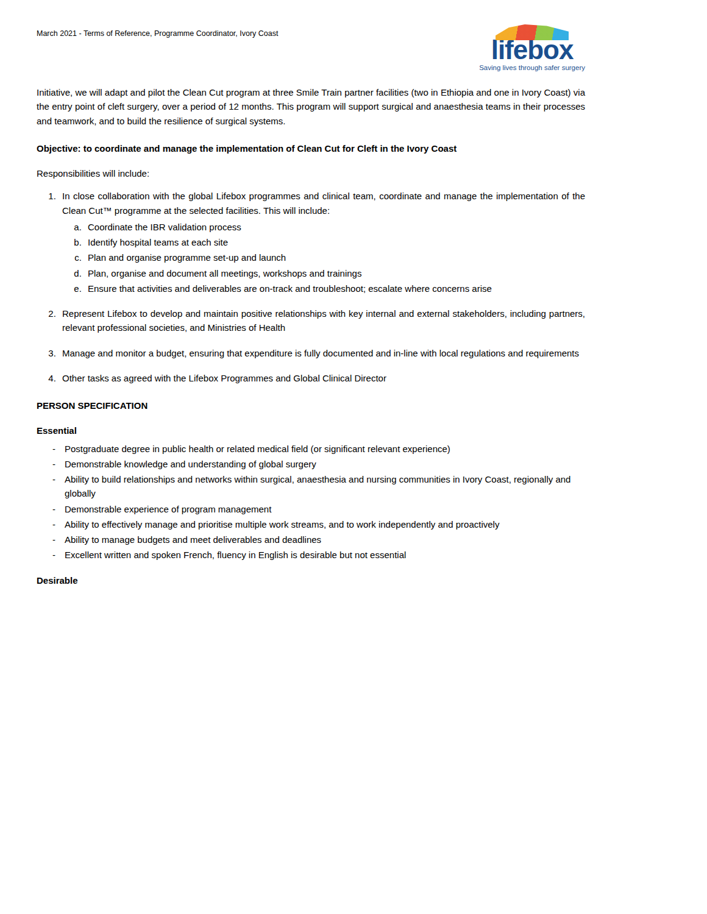March 2021 - Terms of Reference, Programme Coordinator, Ivory Coast
lifebox
Saving lives through safer surgery
Initiative, we will adapt and pilot the Clean Cut program at three Smile Train partner facilities (two in Ethiopia and one in Ivory Coast) via the entry point of cleft surgery, over a period of 12 months. This program will support surgical and anaesthesia teams in their processes and teamwork, and to build the resilience of surgical systems.
Objective: to coordinate and manage the implementation of Clean Cut for Cleft in the Ivory Coast
Responsibilities will include:
In close collaboration with the global Lifebox programmes and clinical team, coordinate and manage the implementation of the Clean Cut™ programme at the selected facilities. This will include:
Coordinate the IBR validation process
Identify hospital teams at each site
Plan and organise programme set-up and launch
Plan, organise and document all meetings, workshops and trainings
Ensure that activities and deliverables are on-track and troubleshoot; escalate where concerns arise
Represent Lifebox to develop and maintain positive relationships with key internal and external stakeholders, including partners, relevant professional societies, and Ministries of Health
Manage and monitor a budget, ensuring that expenditure is fully documented and in-line with local regulations and requirements
Other tasks as agreed with the Lifebox Programmes and Global Clinical Director
PERSON SPECIFICATION
Essential
Postgraduate degree in public health or related medical field (or significant relevant experience)
Demonstrable knowledge and understanding of global surgery
Ability to build relationships and networks within surgical, anaesthesia and nursing communities in Ivory Coast, regionally and globally
Demonstrable experience of program management
Ability to effectively manage and prioritise multiple work streams, and to work independently and proactively
Ability to manage budgets and meet deliverables and deadlines
Excellent written and spoken French, fluency in English is desirable but not essential
Desirable